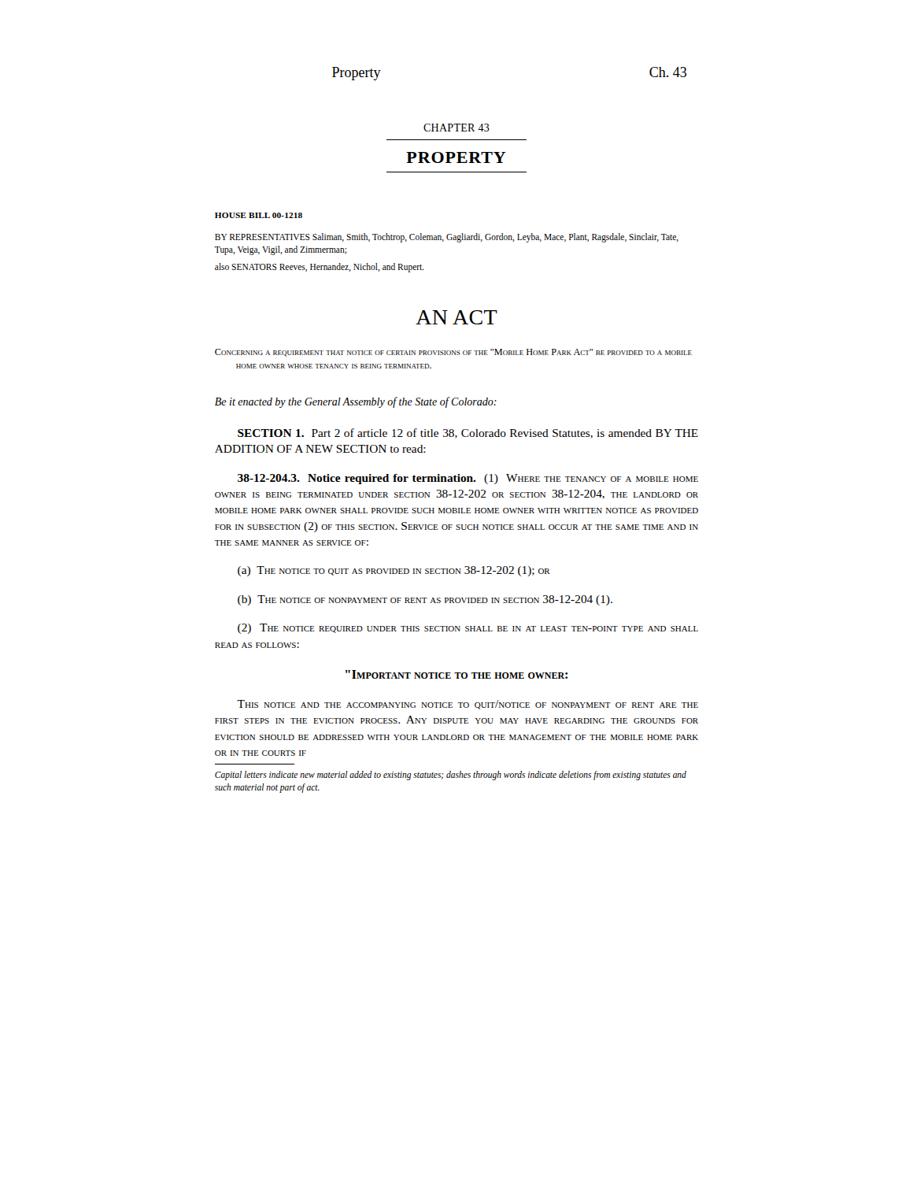Property Ch. 43
CHAPTER 43
PROPERTY
HOUSE BILL 00-1218
BY REPRESENTATIVES Saliman, Smith, Tochtrop, Coleman, Gagliardi, Gordon, Leyba, Mace, Plant, Ragsdale, Sinclair, Tate, Tupa, Veiga, Vigil, and Zimmerman;
also SENATORS Reeves, Hernandez, Nichol, and Rupert.
AN ACT
Concerning a requirement that notice of certain provisions of the "Mobile Home Park Act" be provided to a mobile home owner whose tenancy is being terminated.
Be it enacted by the General Assembly of the State of Colorado:
SECTION 1. Part 2 of article 12 of title 38, Colorado Revised Statutes, is amended BY THE ADDITION OF A NEW SECTION to read:
38-12-204.3. Notice required for termination. (1) Where the tenancy of a mobile home owner is being terminated under section 38-12-202 or section 38-12-204, the landlord or mobile home park owner shall provide such mobile home owner with written notice as provided for in subsection (2) of this section. Service of such notice shall occur at the same time and in the same manner as service of:
(a) The notice to quit as provided in section 38-12-202 (1); or
(b) The notice of nonpayment of rent as provided in section 38-12-204 (1).
(2) The notice required under this section shall be in at least ten-point type and shall read as follows:
"Important notice to the home owner:
This notice and the accompanying notice to quit/notice of nonpayment of rent are the first steps in the eviction process. Any dispute you may have regarding the grounds for eviction should be addressed with your landlord or the management of the mobile home park or in the courts if
Capital letters indicate new material added to existing statutes; dashes through words indicate deletions from existing statutes and such material not part of act.